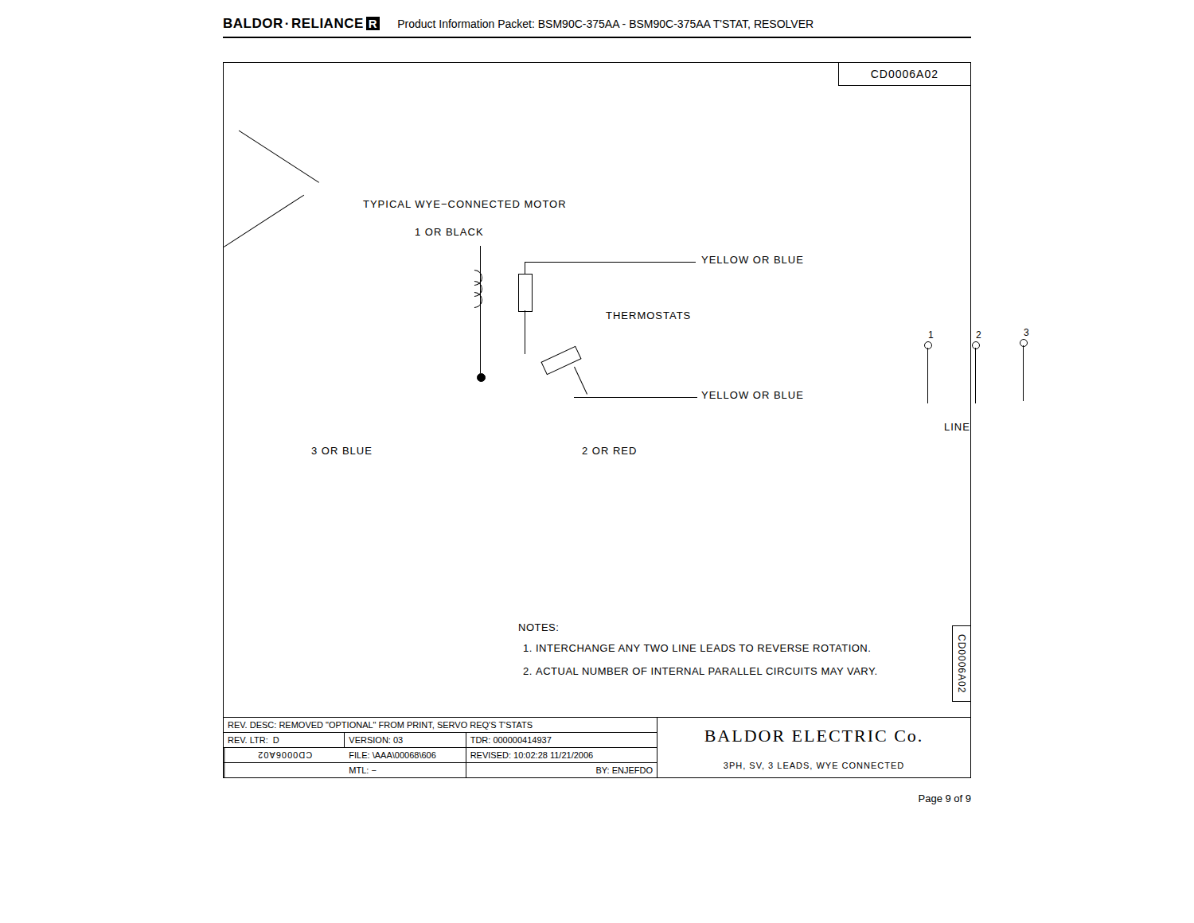BALDOR·RELIANCER
Product Information Packet: BSM90C-375AA - BSM90C-375AA T'STAT, RESOLVER
CD0006A02
CD0006A02
TYPICAL WYE−CONNECTED MOTOR
1 OR BLACK
YELLOW OR BLUE
THERMOSTATS
YELLOW OR BLUE
3 OR BLUE
2 OR RED
LINE
1
2
3
NOTES:
INTERCHANGE ANY TWO LINE LEADS TO REVERSE ROTATION.
ACTUAL NUMBER OF INTERNAL PARALLEL CIRCUITS MAY VARY.
REV. DESC: REMOVED "OPTIONAL" FROM PRINT, SERVO REQ'S T'STATS
REV. LTR: D
VERSION: 03
TDR: 000000414937
CD0006A02
FILE: \AAA\00068\606
REVISED: 10:02:28 11/21/2006
MTL: −
BY: ENJEFDO
BALDOR ELECTRIC Co.
3PH, SV, 3 LEADS, WYE CONNECTED
Page 9 of 9